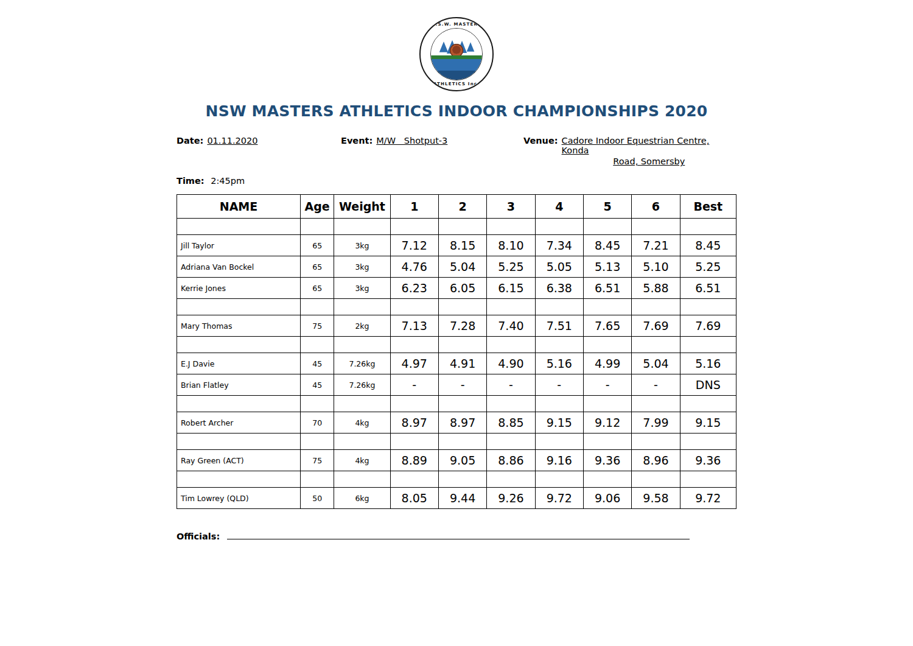N.S.W. MASTERS
ATHLETICS Inc.
NSW MASTERS ATHLETICS INDOOR CHAMPIONSHIPS 2020
Date: 01.11.2020
Event: M/W Shotput-3
Venue: Cadore Indoor Equestrian Centre, Konda Road, Somersby
Time: 2:45pm
| NAME | Age | Weight | 1 | 2 | 3 | 4 | 5 | 6 | Best |
| --- | --- | --- | --- | --- | --- | --- | --- | --- | --- |
| Jill Taylor | 65 | 3kg | 7.12 | 8.15 | 8.10 | 7.34 | 8.45 | 7.21 | 8.45 |
| Adriana Van Bockel | 65 | 3kg | 4.76 | 5.04 | 5.25 | 5.05 | 5.13 | 5.10 | 5.25 |
| Kerrie Jones | 65 | 3kg | 6.23 | 6.05 | 6.15 | 6.38 | 6.51 | 5.88 | 6.51 |
| Mary Thomas | 75 | 2kg | 7.13 | 7.28 | 7.40 | 7.51 | 7.65 | 7.69 | 7.69 |
| E.J Davie | 45 | 7.26kg | 4.97 | 4.91 | 4.90 | 5.16 | 4.99 | 5.04 | 5.16 |
| Brian Flatley | 45 | 7.26kg | - | - | - | - | - | - | DNS |
| Robert Archer | 70 | 4kg | 8.97 | 8.97 | 8.85 | 9.15 | 9.12 | 7.99 | 9.15 |
| Ray Green (ACT) | 75 | 4kg | 8.89 | 9.05 | 8.86 | 9.16 | 9.36 | 8.96 | 9.36 |
| Tim Lowrey (QLD) | 50 | 6kg | 8.05 | 9.44 | 9.26 | 9.72 | 9.06 | 9.58 | 9.72 |
Officials: